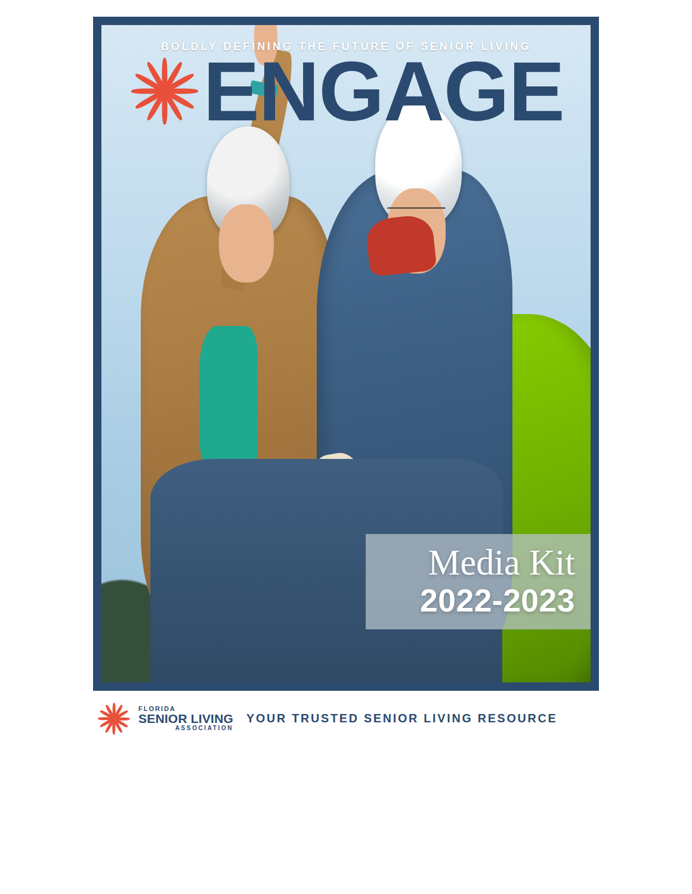Boldly Defining the Future of Senior Living
ENGAGE
Media Kit 2022-2023
FLORIDA SENIOR LIVING ASSOCIATION
Your Trusted Senior Living Resource